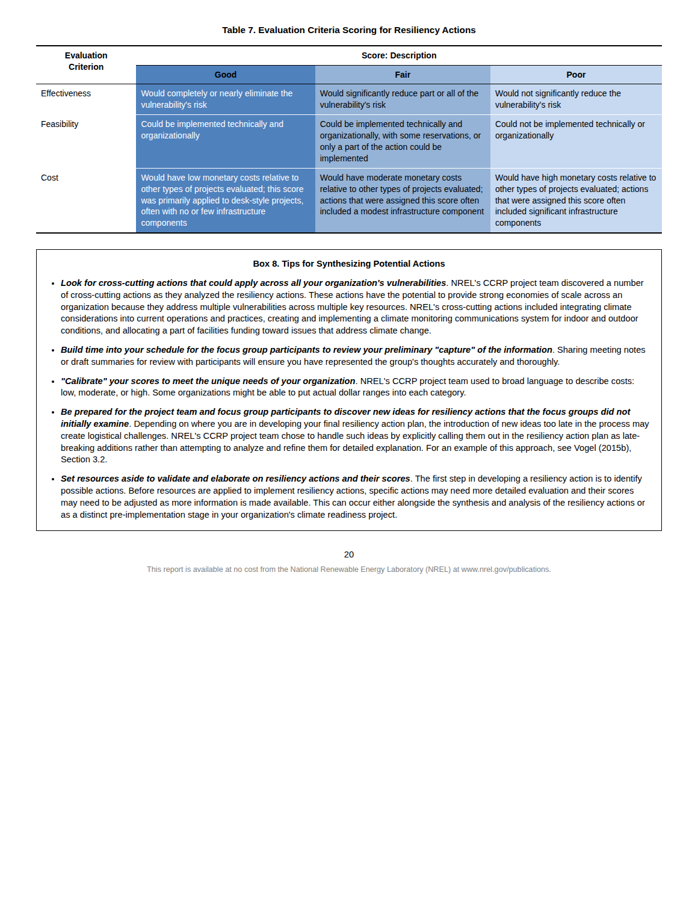Table 7. Evaluation Criteria Scoring for Resiliency Actions
| Evaluation Criterion | Score: Description |
| --- | --- |
| Good | Fair | Poor |
| Effectiveness | Would completely or nearly eliminate the vulnerability's risk | Would significantly reduce part or all of the vulnerability's risk | Would not significantly reduce the vulnerability's risk |
| Feasibility | Could be implemented technically and organizationally | Could be implemented technically and organizationally, with some reservations, or only a part of the action could be implemented | Could not be implemented technically or organizationally |
| Cost | Would have low monetary costs relative to other types of projects evaluated; this score was primarily applied to desk-style projects, often with no or few infrastructure components | Would have moderate monetary costs relative to other types of projects evaluated; actions that were assigned this score often included a modest infrastructure component | Would have high monetary costs relative to other types of projects evaluated; actions that were assigned this score often included significant infrastructure components |
Box 8. Tips for Synthesizing Potential Actions
Look for cross-cutting actions that could apply across all your organization's vulnerabilities. NREL's CCRP project team discovered a number of cross-cutting actions as they analyzed the resiliency actions. These actions have the potential to provide strong economies of scale across an organization because they address multiple vulnerabilities across multiple key resources. NREL's cross-cutting actions included integrating climate considerations into current operations and practices, creating and implementing a climate monitoring communications system for indoor and outdoor conditions, and allocating a part of facilities funding toward issues that address climate change.
Build time into your schedule for the focus group participants to review your preliminary "capture" of the information. Sharing meeting notes or draft summaries for review with participants will ensure you have represented the group's thoughts accurately and thoroughly.
"Calibrate" your scores to meet the unique needs of your organization. NREL's CCRP project team used to broad language to describe costs: low, moderate, or high. Some organizations might be able to put actual dollar ranges into each category.
Be prepared for the project team and focus group participants to discover new ideas for resiliency actions that the focus groups did not initially examine. Depending on where you are in developing your final resiliency action plan, the introduction of new ideas too late in the process may create logistical challenges. NREL's CCRP project team chose to handle such ideas by explicitly calling them out in the resiliency action plan as late-breaking additions rather than attempting to analyze and refine them for detailed explanation. For an example of this approach, see Vogel (2015b), Section 3.2.
Set resources aside to validate and elaborate on resiliency actions and their scores. The first step in developing a resiliency action is to identify possible actions. Before resources are applied to implement resiliency actions, specific actions may need more detailed evaluation and their scores may need to be adjusted as more information is made available. This can occur either alongside the synthesis and analysis of the resiliency actions or as a distinct pre-implementation stage in your organization's climate readiness project.
20
This report is available at no cost from the National Renewable Energy Laboratory (NREL) at www.nrel.gov/publications.